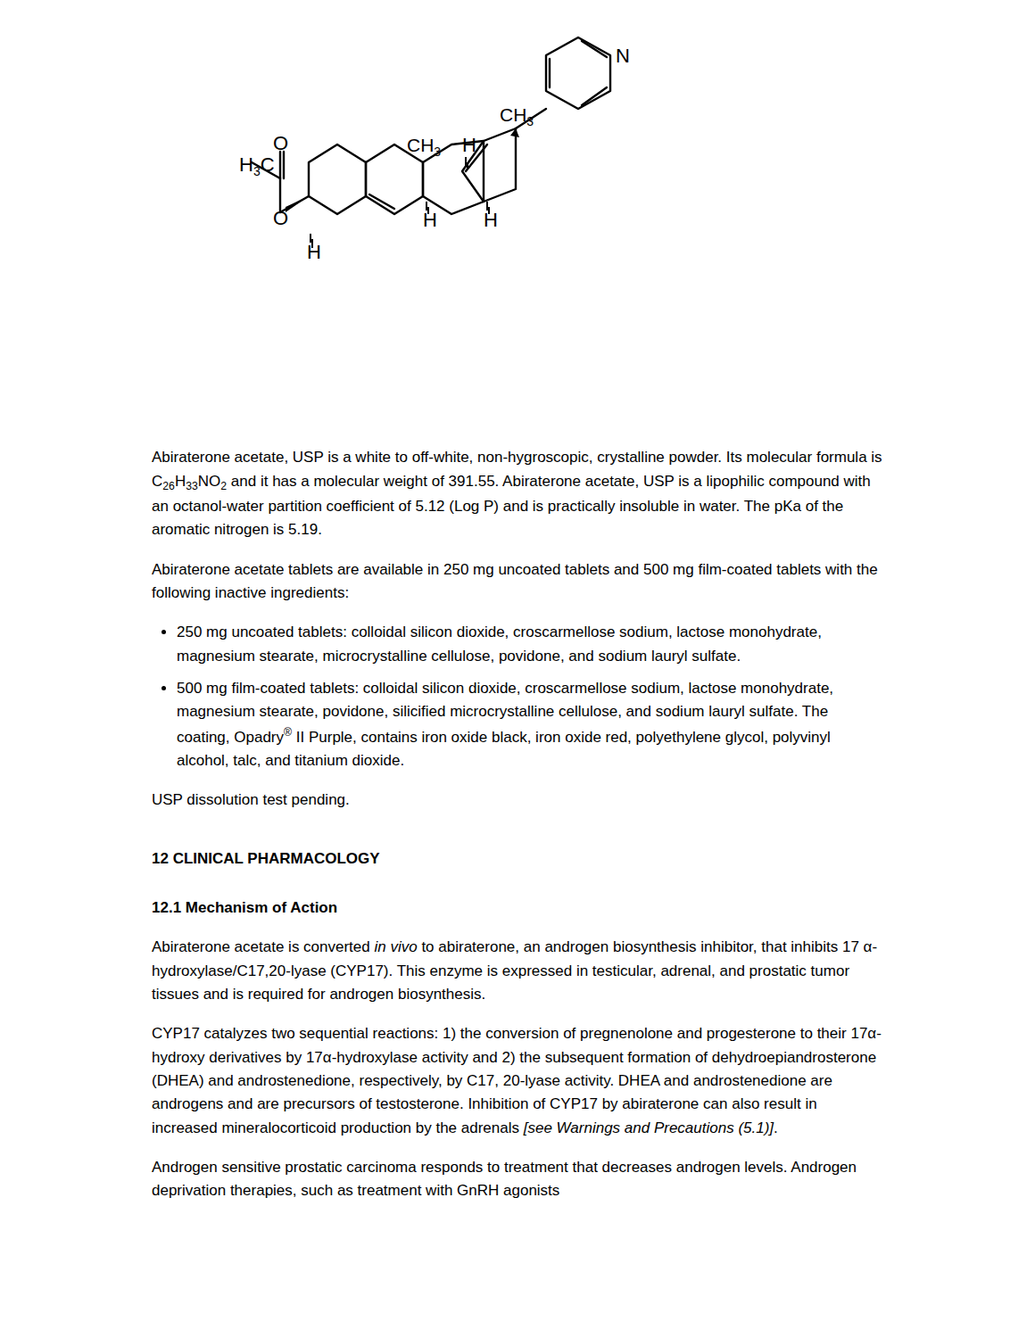N CH3 CH3 H H H O H3C O H
Abiraterone acetate, USP is a white to off-white, non-hygroscopic, crystalline powder. Its molecular formula is C26H33NO2 and it has a molecular weight of 391.55. Abiraterone acetate, USP is a lipophilic compound with an octanol-water partition coefficient of 5.12 (Log P) and is practically insoluble in water. The pKa of the aromatic nitrogen is 5.19.
Abiraterone acetate tablets are available in 250 mg uncoated tablets and 500 mg film-coated tablets with the following inactive ingredients:
250 mg uncoated tablets: colloidal silicon dioxide, croscarmellose sodium, lactose monohydrate, magnesium stearate, microcrystalline cellulose, povidone, and sodium lauryl sulfate.
500 mg film-coated tablets: colloidal silicon dioxide, croscarmellose sodium, lactose monohydrate, magnesium stearate, povidone, silicified microcrystalline cellulose, and sodium lauryl sulfate. The coating, Opadry® II Purple, contains iron oxide black, iron oxide red, polyethylene glycol, polyvinyl alcohol, talc, and titanium dioxide.
USP dissolution test pending.
12 CLINICAL PHARMACOLOGY
12.1 Mechanism of Action
Abiraterone acetate is converted in vivo to abiraterone, an androgen biosynthesis inhibitor, that inhibits 17 α-hydroxylase/C17,20-lyase (CYP17). This enzyme is expressed in testicular, adrenal, and prostatic tumor tissues and is required for androgen biosynthesis.
CYP17 catalyzes two sequential reactions: 1) the conversion of pregnenolone and progesterone to their 17α-hydroxy derivatives by 17α-hydroxylase activity and 2) the subsequent formation of dehydroepiandrosterone (DHEA) and androstenedione, respectively, by C17, 20-lyase activity. DHEA and androstenedione are androgens and are precursors of testosterone. Inhibition of CYP17 by abiraterone can also result in increased mineralocorticoid production by the adrenals [see Warnings and Precautions (5.1)].
Androgen sensitive prostatic carcinoma responds to treatment that decreases androgen levels. Androgen deprivation therapies, such as treatment with GnRH agonists